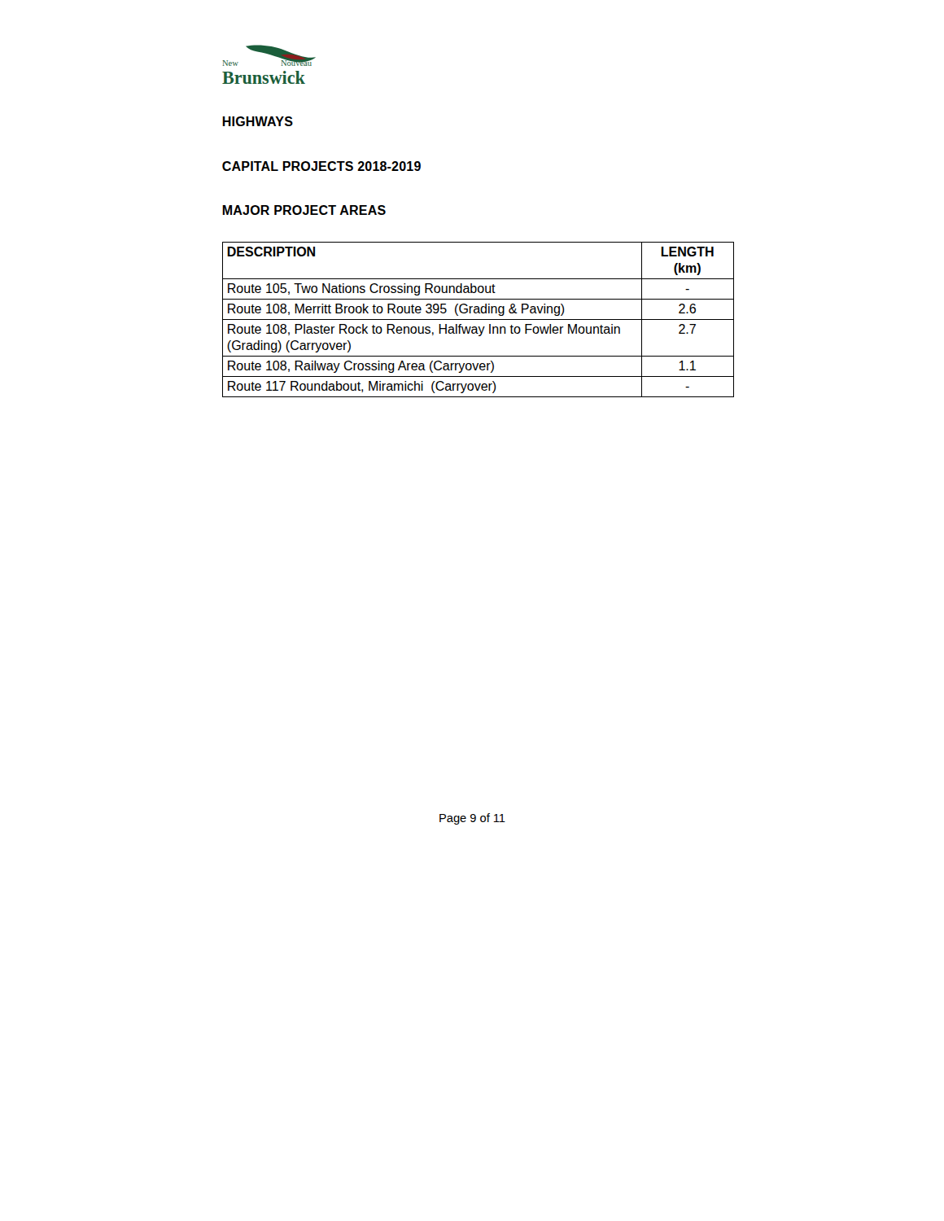New Nouveau Brunswick
HIGHWAYS
CAPITAL PROJECTS 2018-2019
MAJOR PROJECT AREAS
| DESCRIPTION | LENGTH (km) |
| --- | --- |
| Route 105, Two Nations Crossing Roundabout | - |
| Route 108, Merritt Brook to Route 395 (Grading & Paving) | 2.6 |
| Route 108, Plaster Rock to Renous, Halfway Inn to Fowler Mountain (Grading) (Carryover) | 2.7 |
| Route 108, Railway Crossing Area (Carryover) | 1.1 |
| Route 117 Roundabout, Miramichi (Carryover) | - |
Page 9 of 11